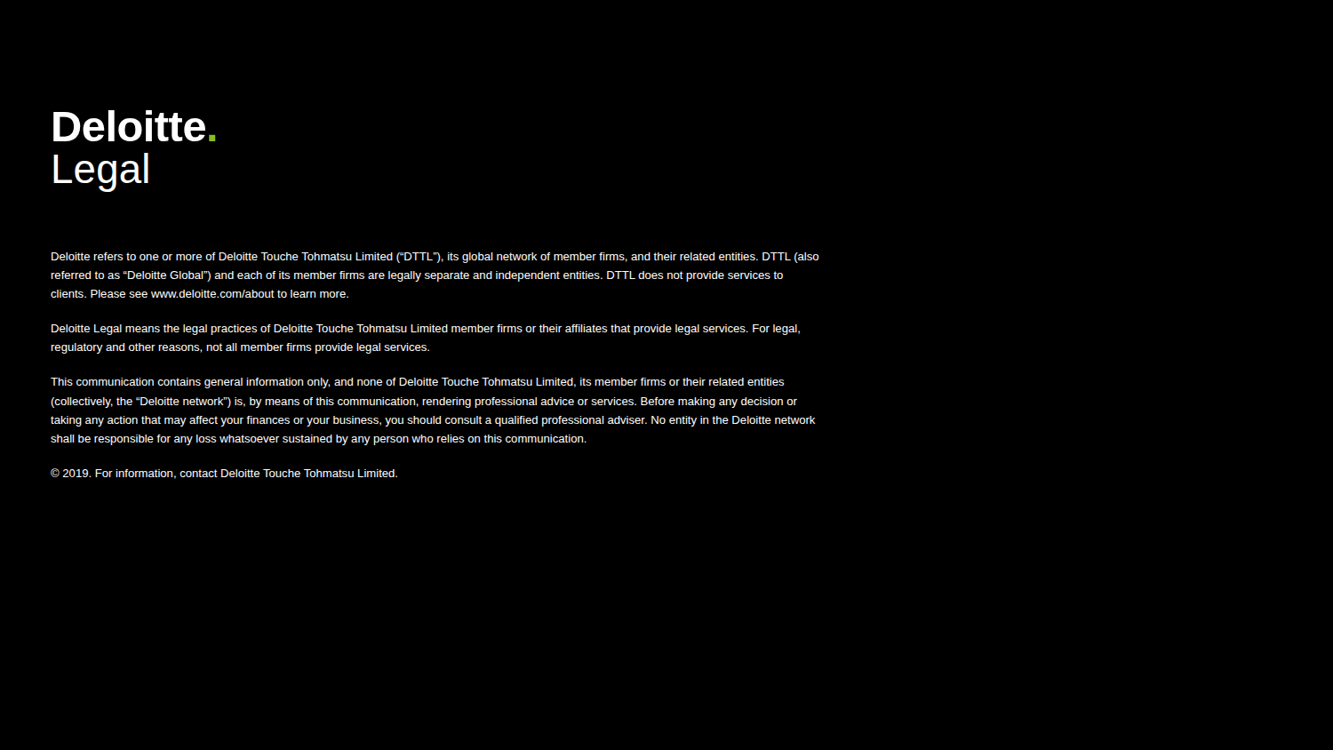Deloitte.
Legal
Deloitte refers to one or more of Deloitte Touche Tohmatsu Limited (“DTTL”), its global network of member firms, and their related entities. DTTL (also referred to as “Deloitte Global”) and each of its member firms are legally separate and independent entities. DTTL does not provide services to clients. Please see www.deloitte.com/about to learn more.
Deloitte Legal means the legal practices of Deloitte Touche Tohmatsu Limited member firms or their affiliates that provide legal services. For legal, regulatory and other reasons, not all member firms provide legal services.
This communication contains general information only, and none of Deloitte Touche Tohmatsu Limited, its member firms or their related entities (collectively, the “Deloitte network”) is, by means of this communication, rendering professional advice or services. Before making any decision or taking any action that may affect your finances or your business, you should consult a qualified professional adviser. No entity in the Deloitte network shall be responsible for any loss whatsoever sustained by any person who relies on this communication.
© 2019. For information, contact Deloitte Touche Tohmatsu Limited.